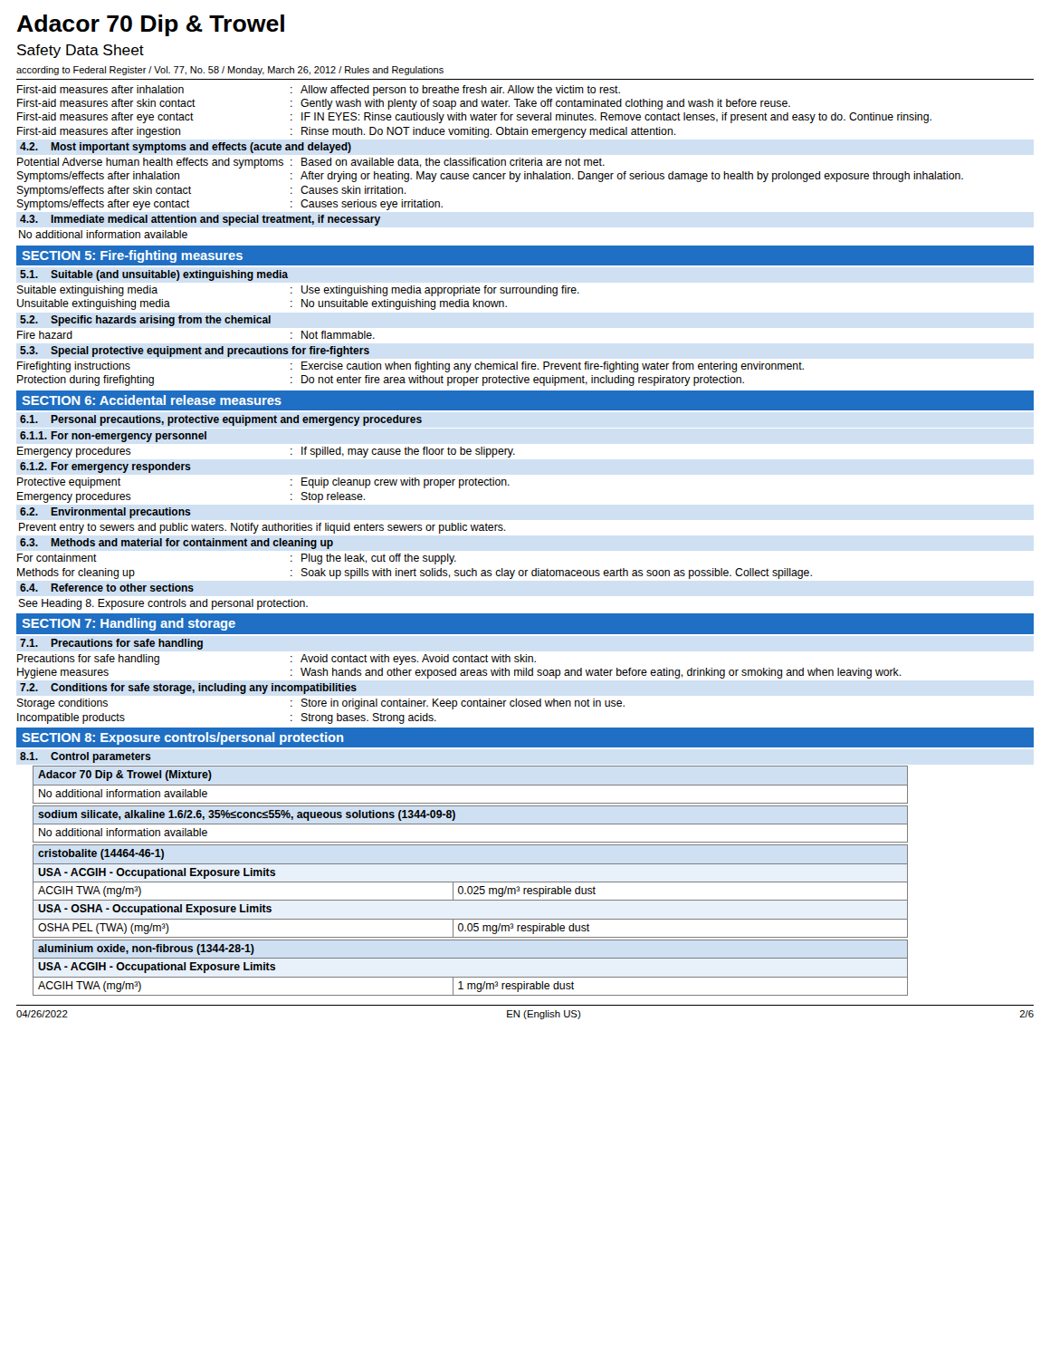Adacor 70 Dip & Trowel
Safety Data Sheet
according to Federal Register / Vol. 77, No. 58 / Monday, March 26, 2012 / Rules and Regulations
| First-aid measures after inhalation | : | Allow affected person to breathe fresh air. Allow the victim to rest. |
| First-aid measures after skin contact | : | Gently wash with plenty of soap and water. Take off contaminated clothing and wash it before reuse. |
| First-aid measures after eye contact | : | IF IN EYES: Rinse cautiously with water for several minutes. Remove contact lenses, if present and easy to do. Continue rinsing. |
| First-aid measures after ingestion | : | Rinse mouth. Do NOT induce vomiting. Obtain emergency medical attention. |
4.2. Most important symptoms and effects (acute and delayed)
| Potential Adverse human health effects and symptoms | : | Based on available data, the classification criteria are not met. |
| Symptoms/effects after inhalation | : | After drying or heating. May cause cancer by inhalation. Danger of serious damage to health by prolonged exposure through inhalation. |
| Symptoms/effects after skin contact | : | Causes skin irritation. |
| Symptoms/effects after eye contact | : | Causes serious eye irritation. |
4.3. Immediate medical attention and special treatment, if necessary
No additional information available
SECTION 5: Fire-fighting measures
5.1. Suitable (and unsuitable) extinguishing media
| Suitable extinguishing media | : | Use extinguishing media appropriate for surrounding fire. |
| Unsuitable extinguishing media | : | No unsuitable extinguishing media known. |
5.2. Specific hazards arising from the chemical
| Fire hazard | : | Not flammable. |
5.3. Special protective equipment and precautions for fire-fighters
| Firefighting instructions | : | Exercise caution when fighting any chemical fire. Prevent fire-fighting water from entering environment. |
| Protection during firefighting | : | Do not enter fire area without proper protective equipment, including respiratory protection. |
SECTION 6: Accidental release measures
6.1. Personal precautions, protective equipment and emergency procedures
6.1.1. For non-emergency personnel
| Emergency procedures | : | If spilled, may cause the floor to be slippery. |
6.1.2. For emergency responders
| Protective equipment | : | Equip cleanup crew with proper protection. |
| Emergency procedures | : | Stop release. |
6.2. Environmental precautions
Prevent entry to sewers and public waters. Notify authorities if liquid enters sewers or public waters.
6.3. Methods and material for containment and cleaning up
| For containment | : | Plug the leak, cut off the supply. |
| Methods for cleaning up | : | Soak up spills with inert solids, such as clay or diatomaceous earth as soon as possible. Collect spillage. |
6.4. Reference to other sections
See Heading 8. Exposure controls and personal protection.
SECTION 7: Handling and storage
7.1. Precautions for safe handling
| Precautions for safe handling | : | Avoid contact with eyes. Avoid contact with skin. |
| Hygiene measures | : | Wash hands and other exposed areas with mild soap and water before eating, drinking or smoking and when leaving work. |
7.2. Conditions for safe storage, including any incompatibilities
| Storage conditions | : | Store in original container. Keep container closed when not in use. |
| Incompatible products | : | Strong bases. Strong acids. |
SECTION 8: Exposure controls/personal protection
8.1. Control parameters
| Adacor 70 Dip & Trowel (Mixture) |
| No additional information available |
| sodium silicate, alkaline 1.6/2.6, 35%≤conc≤55%, aqueous solutions (1344-09-8) |
| No additional information available |
| cristobalite (14464-46-1) |
| USA - ACGIH - Occupational Exposure Limits |
| ACGIH TWA (mg/m³) | 0.025 mg/m³ respirable dust |
| USA - OSHA - Occupational Exposure Limits |
| OSHA PEL (TWA) (mg/m³) | 0.05 mg/m³ respirable dust |
| aluminium oxide, non-fibrous (1344-28-1) |
| USA - ACGIH - Occupational Exposure Limits |
| ACGIH TWA (mg/m³) | 1 mg/m³ respirable dust |
04/26/2022 EN (English US) 2/6